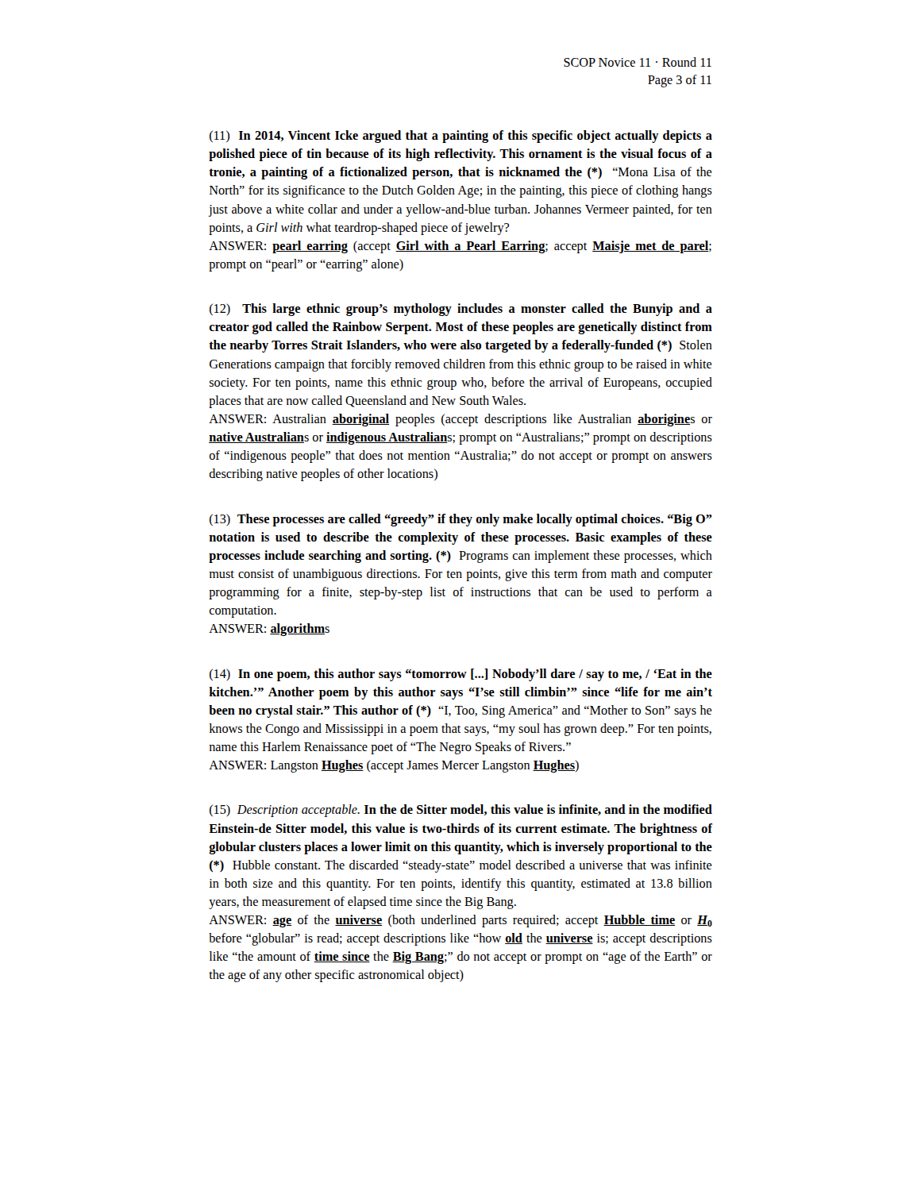SCOP Novice 11 · Round 11
Page 3 of 11
(11) In 2014, Vincent Icke argued that a painting of this specific object actually depicts a polished piece of tin because of its high reflectivity. This ornament is the visual focus of a tronie, a painting of a fictionalized person, that is nicknamed the (*) “Mona Lisa of the North” for its significance to the Dutch Golden Age; in the painting, this piece of clothing hangs just above a white collar and under a yellow-and-blue turban. Johannes Vermeer painted, for ten points, a Girl with what teardrop-shaped piece of jewelry?
ANSWER: pearl earring (accept Girl with a Pearl Earring; accept Maisje met de parel; prompt on “pearl” or “earring” alone)
(12) This large ethnic group’s mythology includes a monster called the Bunyip and a creator god called the Rainbow Serpent. Most of these peoples are genetically distinct from the nearby Torres Strait Islanders, who were also targeted by a federally-funded (*) Stolen Generations campaign that forcibly removed children from this ethnic group to be raised in white society. For ten points, name this ethnic group who, before the arrival of Europeans, occupied places that are now called Queensland and New South Wales.
ANSWER: Australian aboriginal peoples (accept descriptions like Australian aborigines or native Australians or indigenous Australians; prompt on “Australians;” prompt on descriptions of “indigenous people” that does not mention “Australia;” do not accept or prompt on answers describing native peoples of other locations)
(13) These processes are called “greedy” if they only make locally optimal choices. “Big O” notation is used to describe the complexity of these processes. Basic examples of these processes include searching and sorting. (*) Programs can implement these processes, which must consist of unambiguous directions. For ten points, give this term from math and computer programming for a finite, step-by-step list of instructions that can be used to perform a computation.
ANSWER: algorithms
(14) In one poem, this author says “tomorrow [...] Nobody’ll dare / say to me, / ‘Eat in the kitchen.’” Another poem by this author says “I’se still climbin’” since “life for me ain’t been no crystal stair.” This author of (*) “I, Too, Sing America” and “Mother to Son” says he knows the Congo and Mississippi in a poem that says, “my soul has grown deep.” For ten points, name this Harlem Renaissance poet of “The Negro Speaks of Rivers.”
ANSWER: Langston Hughes (accept James Mercer Langston Hughes)
(15) Description acceptable. In the de Sitter model, this value is infinite, and in the modified Einstein-de Sitter model, this value is two-thirds of its current estimate. The brightness of globular clusters places a lower limit on this quantity, which is inversely proportional to the (*) Hubble constant. The discarded “steady-state” model described a universe that was infinite in both size and this quantity. For ten points, identify this quantity, estimated at 13.8 billion years, the measurement of elapsed time since the Big Bang.
ANSWER: age of the universe (both underlined parts required; accept Hubble time or H0 before “globular” is read; accept descriptions like “how old the universe is; accept descriptions like “the amount of time since the Big Bang;” do not accept or prompt on “age of the Earth” or the age of any other specific astronomical object)